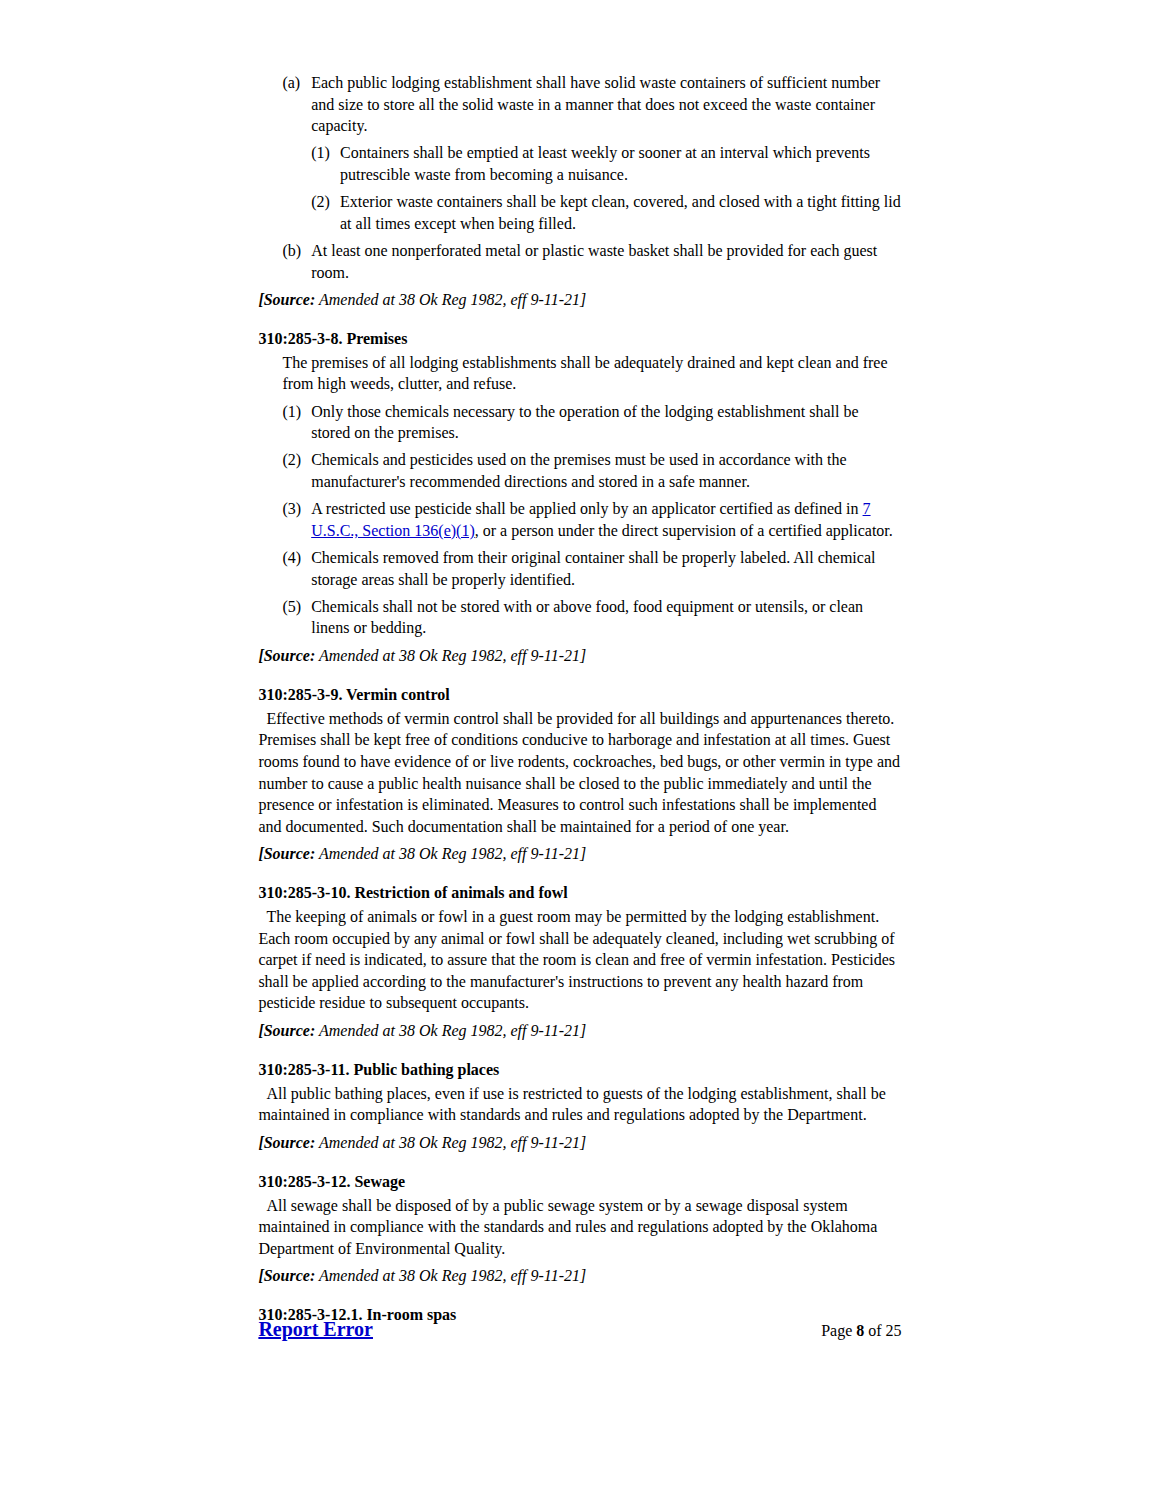(a) Each public lodging establishment shall have solid waste containers of sufficient number and size to store all the solid waste in a manner that does not exceed the waste container capacity.
(1) Containers shall be emptied at least weekly or sooner at an interval which prevents putrescible waste from becoming a nuisance.
(2) Exterior waste containers shall be kept clean, covered, and closed with a tight fitting lid at all times except when being filled.
(b) At least one nonperforated metal or plastic waste basket shall be provided for each guest room.
[Source: Amended at 38 Ok Reg 1982, eff 9-11-21]
310:285-3-8. Premises
The premises of all lodging establishments shall be adequately drained and kept clean and free from high weeds, clutter, and refuse.
(1) Only those chemicals necessary to the operation of the lodging establishment shall be stored on the premises.
(2) Chemicals and pesticides used on the premises must be used in accordance with the manufacturer's recommended directions and stored in a safe manner.
(3) A restricted use pesticide shall be applied only by an applicator certified as defined in 7 U.S.C., Section 136(e)(1), or a person under the direct supervision of a certified applicator.
(4) Chemicals removed from their original container shall be properly labeled. All chemical storage areas shall be properly identified.
(5) Chemicals shall not be stored with or above food, food equipment or utensils, or clean linens or bedding.
[Source: Amended at 38 Ok Reg 1982, eff 9-11-21]
310:285-3-9. Vermin control
Effective methods of vermin control shall be provided for all buildings and appurtenances thereto. Premises shall be kept free of conditions conducive to harborage and infestation at all times. Guest rooms found to have evidence of or live rodents, cockroaches, bed bugs, or other vermin in type and number to cause a public health nuisance shall be closed to the public immediately and until the presence or infestation is eliminated. Measures to control such infestations shall be implemented and documented. Such documentation shall be maintained for a period of one year.
[Source: Amended at 38 Ok Reg 1982, eff 9-11-21]
310:285-3-10. Restriction of animals and fowl
The keeping of animals or fowl in a guest room may be permitted by the lodging establishment. Each room occupied by any animal or fowl shall be adequately cleaned, including wet scrubbing of carpet if need is indicated, to assure that the room is clean and free of vermin infestation. Pesticides shall be applied according to the manufacturer's instructions to prevent any health hazard from pesticide residue to subsequent occupants.
[Source: Amended at 38 Ok Reg 1982, eff 9-11-21]
310:285-3-11. Public bathing places
All public bathing places, even if use is restricted to guests of the lodging establishment, shall be maintained in compliance with standards and rules and regulations adopted by the Department.
[Source: Amended at 38 Ok Reg 1982, eff 9-11-21]
310:285-3-12. Sewage
All sewage shall be disposed of by a public sewage system or by a sewage disposal system maintained in compliance with the standards and rules and regulations adopted by the Oklahoma Department of Environmental Quality.
[Source: Amended at 38 Ok Reg 1982, eff 9-11-21]
310:285-3-12.1. In-room spas
Report Error Page 8 of 25